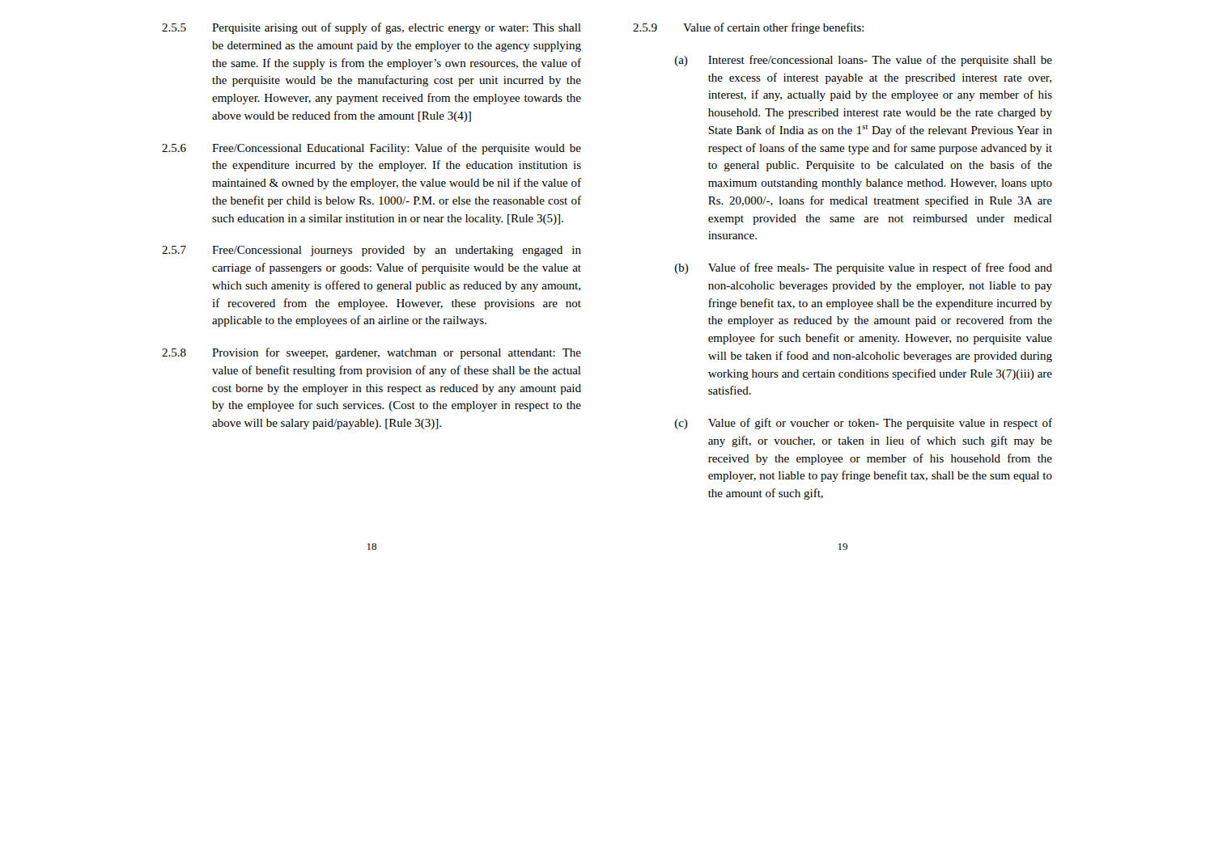2.5.5
Perquisite arising out of supply of gas, electric energy or water: This shall be determined as the amount paid by the employer to the agency supplying the same. If the supply is from the employer’s own resources, the value of the perquisite would be the manufacturing cost per unit incurred by the employer. However, any payment received from the employee towards the above would be reduced from the amount [Rule 3(4)]
2.5.6
Free/Concessional Educational Facility: Value of the perquisite would be the expenditure incurred by the employer. If the education institution is maintained & owned by the employer, the value would be nil if the value of the benefit per child is below Rs. 1000/- P.M. or else the reasonable cost of such education in a similar institution in or near the locality. [Rule 3(5)].
2.5.7
Free/Concessional journeys provided by an undertaking engaged in carriage of passengers or goods: Value of perquisite would be the value at which such amenity is offered to general public as reduced by any amount, if recovered from the employee. However, these provisions are not applicable to the employees of an airline or the railways.
2.5.8
Provision for sweeper, gardener, watchman or personal attendant: The value of benefit resulting from provision of any of these shall be the actual cost borne by the employer in this respect as reduced by any amount paid by the employee for such services. (Cost to the employer in respect to the above will be salary paid/payable). [Rule 3(3)].
2.5.9
Value of certain other fringe benefits:
(a)
Interest free/concessional loans- The value of the perquisite shall be the excess of interest payable at the prescribed interest rate over, interest, if any, actually paid by the employee or any member of his household. The prescribed interest rate would be the rate charged by State Bank of India as on the 1st Day of the relevant Previous Year in respect of loans of the same type and for same purpose advanced by it to general public. Perquisite to be calculated on the basis of the maximum outstanding monthly balance method. However, loans upto Rs. 20,000/-, loans for medical treatment specified in Rule 3A are exempt provided the same are not reimbursed under medical insurance.
(b)
Value of free meals- The perquisite value in respect of free food and non-alcoholic beverages provided by the employer, not liable to pay fringe benefit tax, to an employee shall be the expenditure incurred by the employer as reduced by the amount paid or recovered from the employee for such benefit or amenity. However, no perquisite value will be taken if food and non-alcoholic beverages are provided during working hours and certain conditions specified under Rule 3(7)(iii) are satisfied.
(c)
Value of gift or voucher or token- The perquisite value in respect of any gift, or voucher, or taken in lieu of which such gift may be received by the employee or member of his household from the employer, not liable to pay fringe benefit tax, shall be the sum equal to the amount of such gift,
18
19